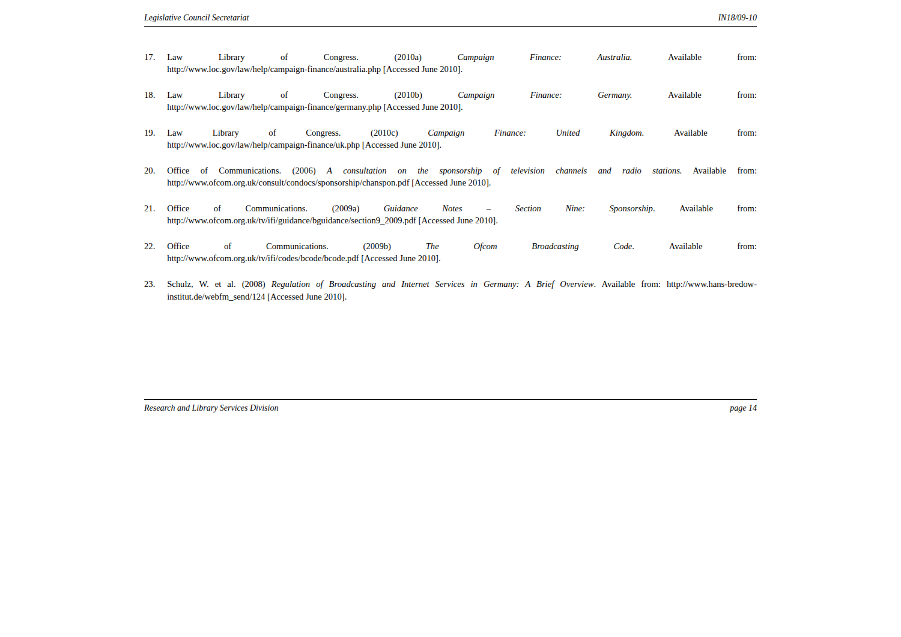Legislative Council Secretariat IN18/09-10
17. Law Library of Congress.(2010a) Campaign Finance: Australia. Available from: http://www.loc.gov/law/help/campaign-finance/australia.php [Accessed June 2010].
18. Law Library of Congress.(2010b) Campaign Finance: Germany. Available from: http://www.loc.gov/law/help/campaign-finance/germany.php [Accessed June 2010].
19. Law Library of Congress.(2010c) Campaign Finance: United Kingdom. Available from: http://www.loc.gov/law/help/campaign-finance/uk.php [Accessed June 2010].
20. Office of Communications. (2006) A consultation on the sponsorship of television channels and radio stations. Available from: http://www.ofcom.org.uk/consult/condocs/sponsorship/chanspon.pdf [Accessed June 2010].
21. Office of Communications.(2009a) Guidance Notes–Section Nine: Sponsorship. Available from: http://www.ofcom.org.uk/tv/ifi/guidance/bguidance/section9_2009.pdf [Accessed June 2010].
22. Office of Communications.(2009b) The Ofcom Broadcasting Code. Available from: http://www.ofcom.org.uk/tv/ifi/codes/bcode/bcode.pdf [Accessed June 2010].
23. Schulz, W. et al. (2008) Regulation of Broadcasting and Internet Services in Germany: A Brief Overview. Available from: http://www.hans-bredow-institut.de/webfm_send/124 [Accessed June 2010].
Research and Library Services Division page 14